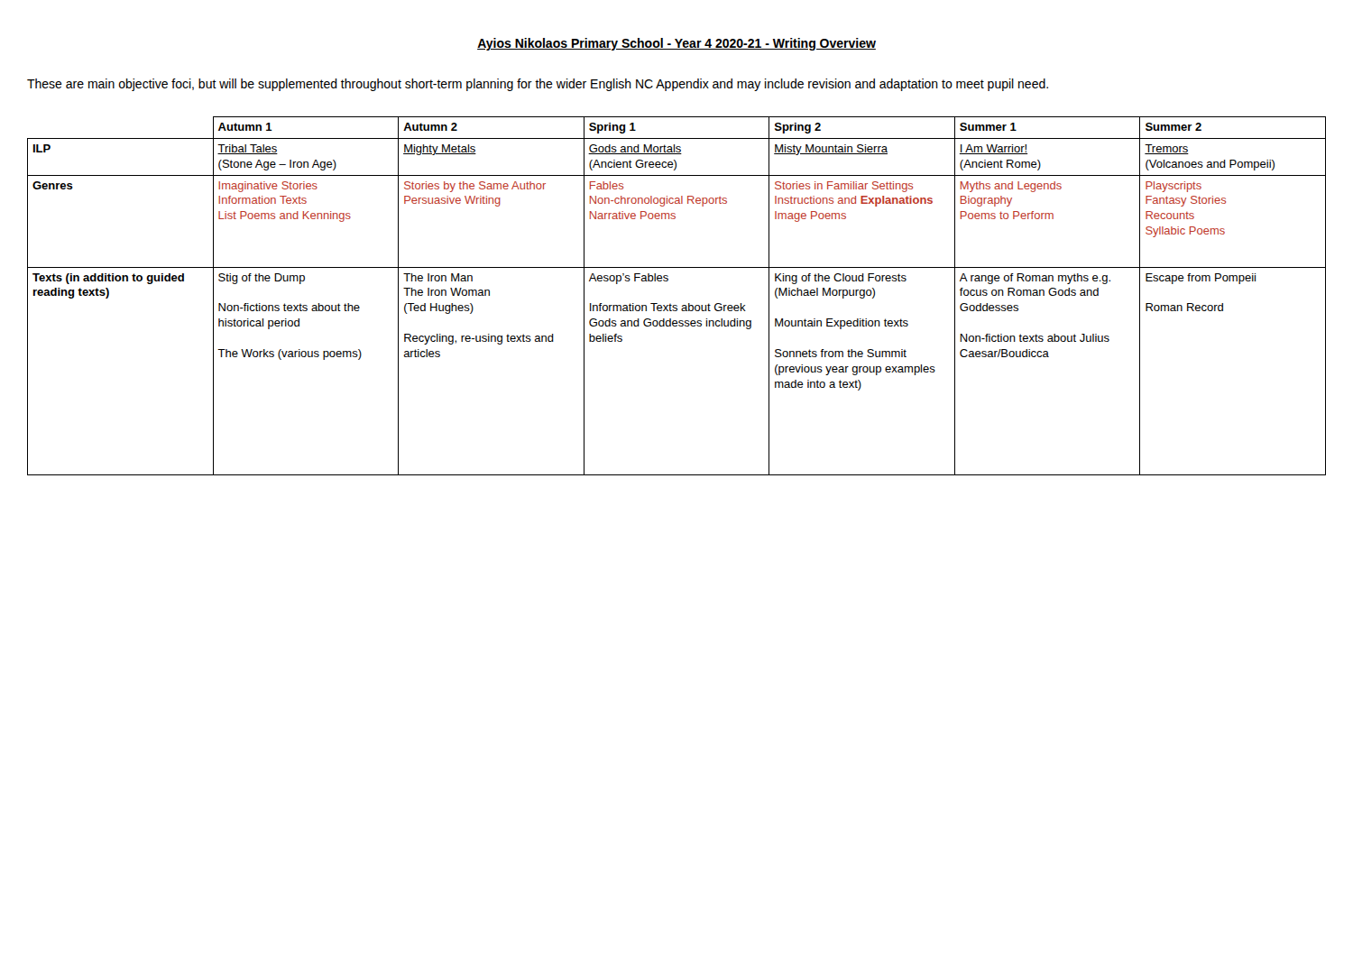Ayios Nikolaos Primary School - Year 4 2020-21 - Writing Overview
These are main objective foci, but will be supplemented throughout short-term planning for the wider English NC Appendix and may include revision and adaptation to meet pupil need.
| | Autumn 1 | Autumn 2 | Spring 1 | Spring 2 | Summer 1 | Summer 2 |
| --- | --- | --- | --- | --- | --- | --- |
| ILP | Tribal Tales (Stone Age – Iron Age) | Mighty Metals | Gods and Mortals (Ancient Greece) | Misty Mountain Sierra | I Am Warrior! (Ancient Rome) | Tremors (Volcanoes and Pompeii) |
| Genres | Imaginative Stories Information Texts List Poems and Kennings | Stories by the Same Author Persuasive Writing | Fables Non-chronological Reports Narrative Poems | Stories in Familiar Settings Instructions and Explanations Image Poems | Myths and Legends Biography Poems to Perform | Playscripts Fantasy Stories Recounts Syllabic Poems |
| Texts (in addition to guided reading texts) | Stig of the Dump Non-fictions texts about the historical period The Works (various poems) | The Iron Man The Iron Woman (Ted Hughes) Recycling, re-using texts and articles | Aesop’s Fables Information Texts about Greek Gods and Goddesses including beliefs | King of the Cloud Forests (Michael Morpurgo) Mountain Expedition texts Sonnets from the Summit (previous year group examples made into a text) | A range of Roman myths e.g. focus on Roman Gods and Goddesses Non-fiction texts about Julius Caesar/Boudicca | Escape from Pompeii Roman Record |